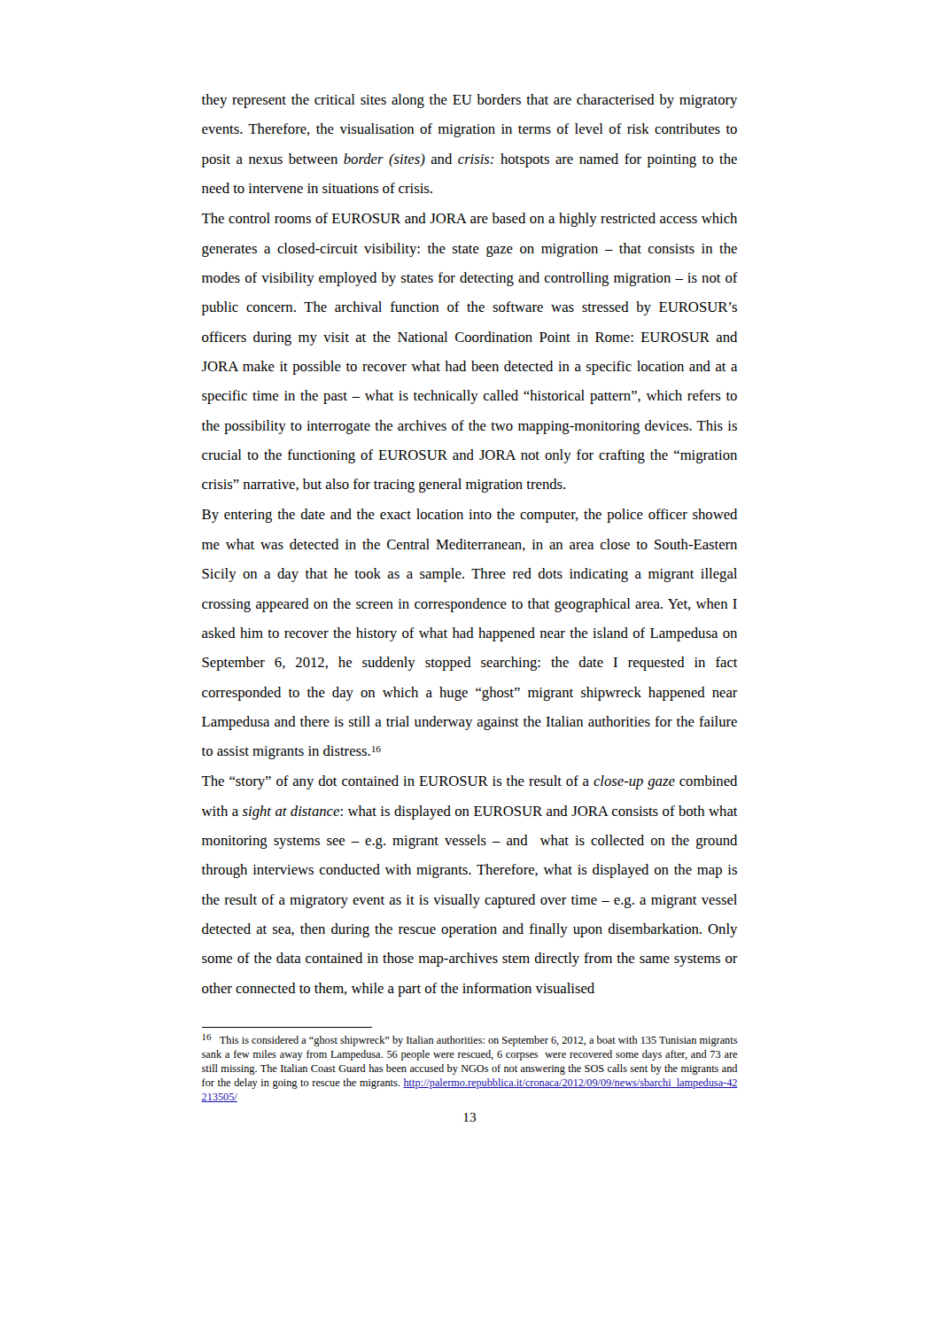they represent the critical sites along the EU borders that are characterised by migratory events. Therefore, the visualisation of migration in terms of level of risk contributes to posit a nexus between border (sites) and crisis: hotspots are named for pointing to the need to intervene in situations of crisis.
The control rooms of EUROSUR and JORA are based on a highly restricted access which generates a closed-circuit visibility: the state gaze on migration – that consists in the modes of visibility employed by states for detecting and controlling migration – is not of public concern. The archival function of the software was stressed by EUROSUR’s officers during my visit at the National Coordination Point in Rome: EUROSUR and JORA make it possible to recover what had been detected in a specific location and at a specific time in the past – what is technically called “historical pattern”, which refers to the possibility to interrogate the archives of the two mapping-monitoring devices. This is crucial to the functioning of EUROSUR and JORA not only for crafting the “migration crisis” narrative, but also for tracing general migration trends.
By entering the date and the exact location into the computer, the police officer showed me what was detected in the Central Mediterranean, in an area close to South-Eastern Sicily on a day that he took as a sample. Three red dots indicating a migrant illegal crossing appeared on the screen in correspondence to that geographical area. Yet, when I asked him to recover the history of what had happened near the island of Lampedusa on September 6, 2012, he suddenly stopped searching: the date I requested in fact corresponded to the day on which a huge “ghost” migrant shipwreck happened near Lampedusa and there is still a trial underway against the Italian authorities for the failure to assist migrants in distress.16
The “story” of any dot contained in EUROSUR is the result of a close-up gaze combined with a sight at distance: what is displayed on EUROSUR and JORA consists of both what monitoring systems see – e.g. migrant vessels – and what is collected on the ground through interviews conducted with migrants. Therefore, what is displayed on the map is the result of a migratory event as it is visually captured over time – e.g. a migrant vessel detected at sea, then during the rescue operation and finally upon disembarkation. Only some of the data contained in those map-archives stem directly from the same systems or other connected to them, while a part of the information visualised
16This is considered a “ghost shipwreck” by Italian authorities: on September 6, 2012, a boat with 135 Tunisian migrants sank a few miles away from Lampedusa. 56 people were rescued, 6 corpses were recovered some days after, and 73 are still missing. The Italian Coast Guard has been accused by NGOs of not answering the SOS calls sent by the migrants and for the delay in going to rescue the migrants. http://palermo.repubblica.it/cronaca/2012/09/09/news/sbarchi_lampedusa-42213505/
13